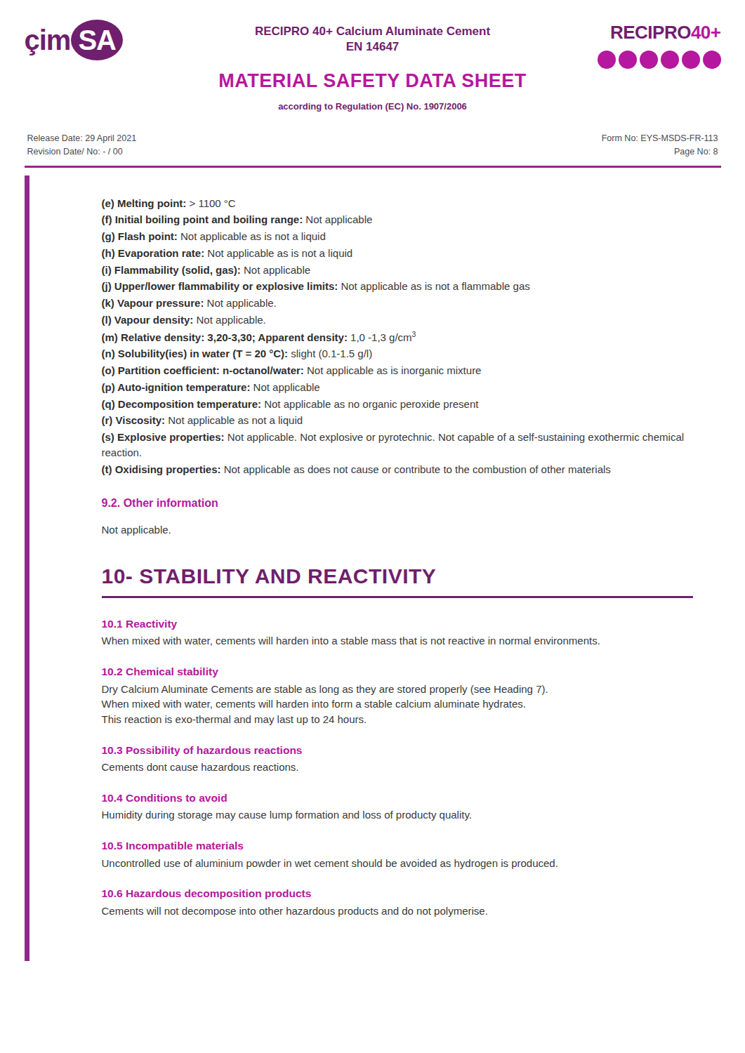çimSA
RECIPRO 40+ Calcium Aluminate Cement
EN 14647
MATERIAL SAFETY DATA SHEET
according to Regulation (EC) No. 1907/2006
RECIPRO40+
Release Date: 29 April 2021
Revision Date/ No: - / 00
Form No: EYS-MSDS-FR-113
Page No: 8
(e) Melting point: > 1100 °C
(f) Initial boiling point and boiling range: Not applicable
(g) Flash point: Not applicable as is not a liquid
(h) Evaporation rate: Not applicable as is not a liquid
(i) Flammability (solid, gas): Not applicable
(j) Upper/lower flammability or explosive limits: Not applicable as is not a flammable gas
(k) Vapour pressure: Not applicable.
(l) Vapour density: Not applicable.
(m) Relative density: 3,20-3,30; Apparent density: 1,0 -1,3 g/cm3
(n) Solubility(ies) in water (T = 20 °C): slight (0.1-1.5 g/l)
(o) Partition coefficient: n-octanol/water: Not applicable as is inorganic mixture
(p) Auto-ignition temperature: Not applicable
(q) Decomposition temperature: Not applicable as no organic peroxide present
(r) Viscosity: Not applicable as not a liquid
(s) Explosive properties: Not applicable. Not explosive or pyrotechnic. Not capable of a self-sustaining exothermic chemical reaction.
(t) Oxidising properties: Not applicable as does not cause or contribute to the combustion of other materials
9.2. Other information
Not applicable.
10- STABILITY AND REACTIVITY
10.1 Reactivity
When mixed with water, cements will harden into a stable mass that is not reactive in normal environments.
10.2 Chemical stability
Dry Calcium Aluminate Cements are stable as long as they are stored properly (see Heading 7).
When mixed with water, cements will harden into form a stable calcium aluminate hydrates.
This reaction is exo-thermal and may last up to 24 hours.
10.3 Possibility of hazardous reactions
Cements dont cause hazardous reactions.
10.4 Conditions to avoid
Humidity during storage may cause lump formation and loss of producty quality.
10.5 Incompatible materials
Uncontrolled use of aluminium powder in wet cement should be avoided as hydrogen is produced.
10.6 Hazardous decomposition products
Cements will not decompose into other hazardous products and do not polymerise.